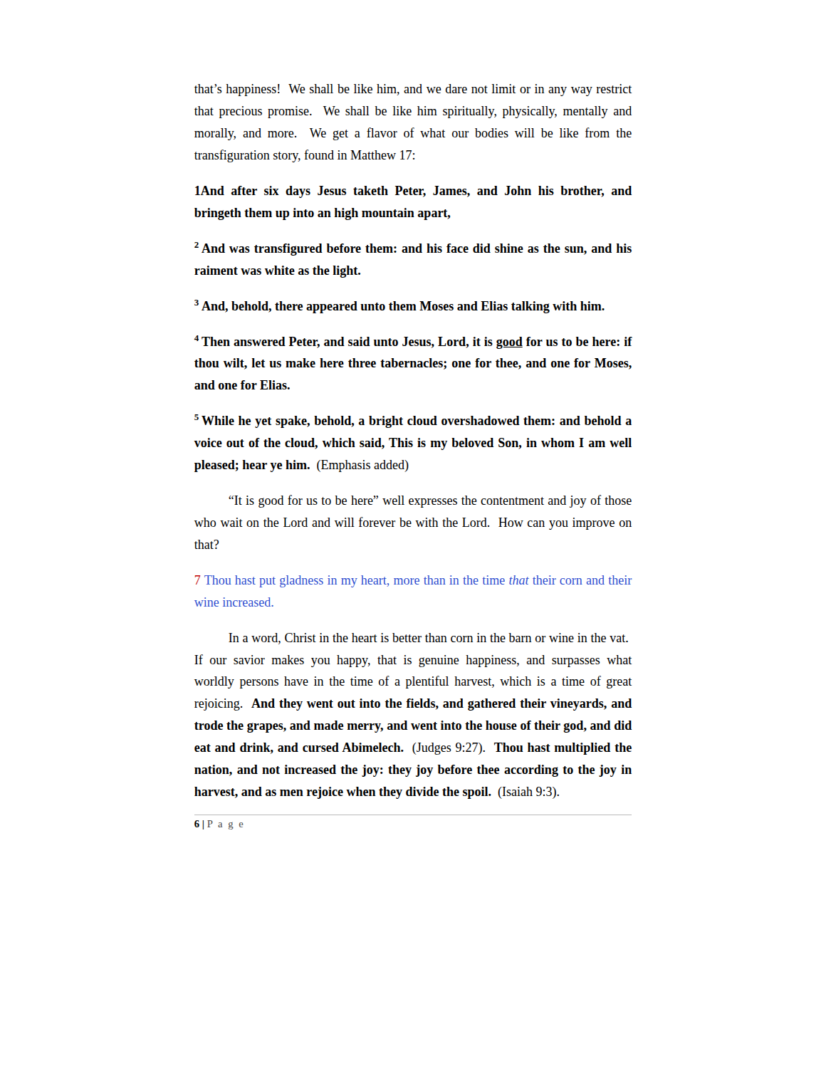that’s happiness! We shall be like him, and we dare not limit or in any way restrict that precious promise. We shall be like him spiritually, physically, mentally and morally, and more. We get a flavor of what our bodies will be like from the transfiguration story, found in Matthew 17:
1 And after six days Jesus taketh Peter, James, and John his brother, and bringeth them up into an high mountain apart,
2 And was transfigured before them: and his face did shine as the sun, and his raiment was white as the light.
3 And, behold, there appeared unto them Moses and Elias talking with him.
4 Then answered Peter, and said unto Jesus, Lord, it is good for us to be here: if thou wilt, let us make here three tabernacles; one for thee, and one for Moses, and one for Elias.
5 While he yet spake, behold, a bright cloud overshadowed them: and behold a voice out of the cloud, which said, This is my beloved Son, in whom I am well pleased; hear ye him. (Emphasis added)
“It is good for us to be here” well expresses the contentment and joy of those who wait on the Lord and will forever be with the Lord. How can you improve on that?
7 Thou hast put gladness in my heart, more than in the time that their corn and their wine increased.
In a word, Christ in the heart is better than corn in the barn or wine in the vat. If our savior makes you happy, that is genuine happiness, and surpasses what worldly persons have in the time of a plentiful harvest, which is a time of great rejoicing. And they went out into the fields, and gathered their vineyards, and trode the grapes, and made merry, and went into the house of their god, and did eat and drink, and cursed Abimelech. (Judges 9:27). Thou hast multiplied the nation, and not increased the joy: they joy before thee according to the joy in harvest, and as men rejoice when they divide the spoil. (Isaiah 9:3).
6 | P a g e